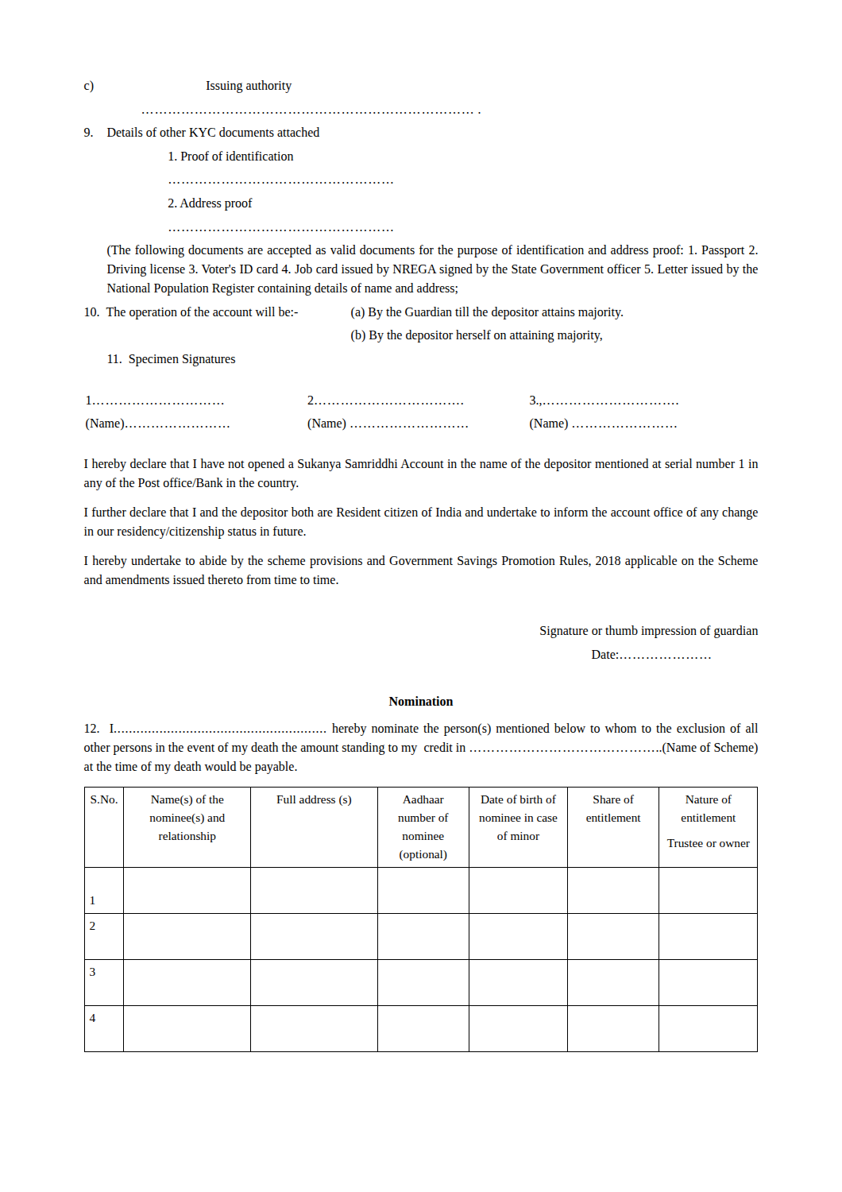c)
Issuing authority
………………………………………………………………… .
9.
Details of other KYC documents attached
1. Proof of identification
……………………………………………
2. Address proof
……………………………………………
(The following documents are accepted as valid documents for the purpose of identification and address proof: 1. Passport 2. Driving license 3. Voter's ID card 4. Job card issued by NREGA signed by the State Government officer 5. Letter issued by the National Population Register containing details of name and address;
10. The operation of the account will be:-
(a) By the Guardian till the depositor attains majority.
(b) By the depositor herself on attaining majority,
11. Specimen Signatures
| 1 ………………………… | 2 …………………………… . | 3., ………………………… . |
| (Name) …………………… | (Name) ……………………… | (Name) …………………… |
I hereby declare that I have not opened a Sukanya Samriddhi Account in the name of the depositor mentioned at serial number 1 in any of the Post office/Bank in the country.
I further declare that I and the depositor both are Resident citizen of India and undertake to inform the account office of any change in our residency/citizenship status in future.
I hereby undertake to abide by the scheme provisions and Government Savings Promotion Rules, 2018 applicable on the Scheme and amendments issued thereto from time to time.
Signature or thumb impression of guardian
Date:…………………
Nomination
12. I........................................................ hereby nominate the person(s) mentioned below to whom to the exclusion of all other persons in the event of my death the amount standing to my credit in ……………………………………..(Name of Scheme) at the time of my death would be payable.
| S.No. | Name(s) of the nominee(s) and relationship | Full address (s) | Aadhaar number of nominee (optional) | Date of birth of nominee in case of minor | Share of entitlement | Nature of entitlement Trustee or owner |
| --- | --- | --- | --- | --- | --- | --- |
| 1 | | | | | | |
| 2 | | | | | | |
| 3 | | | | | | |
| 4 | | | | | | |